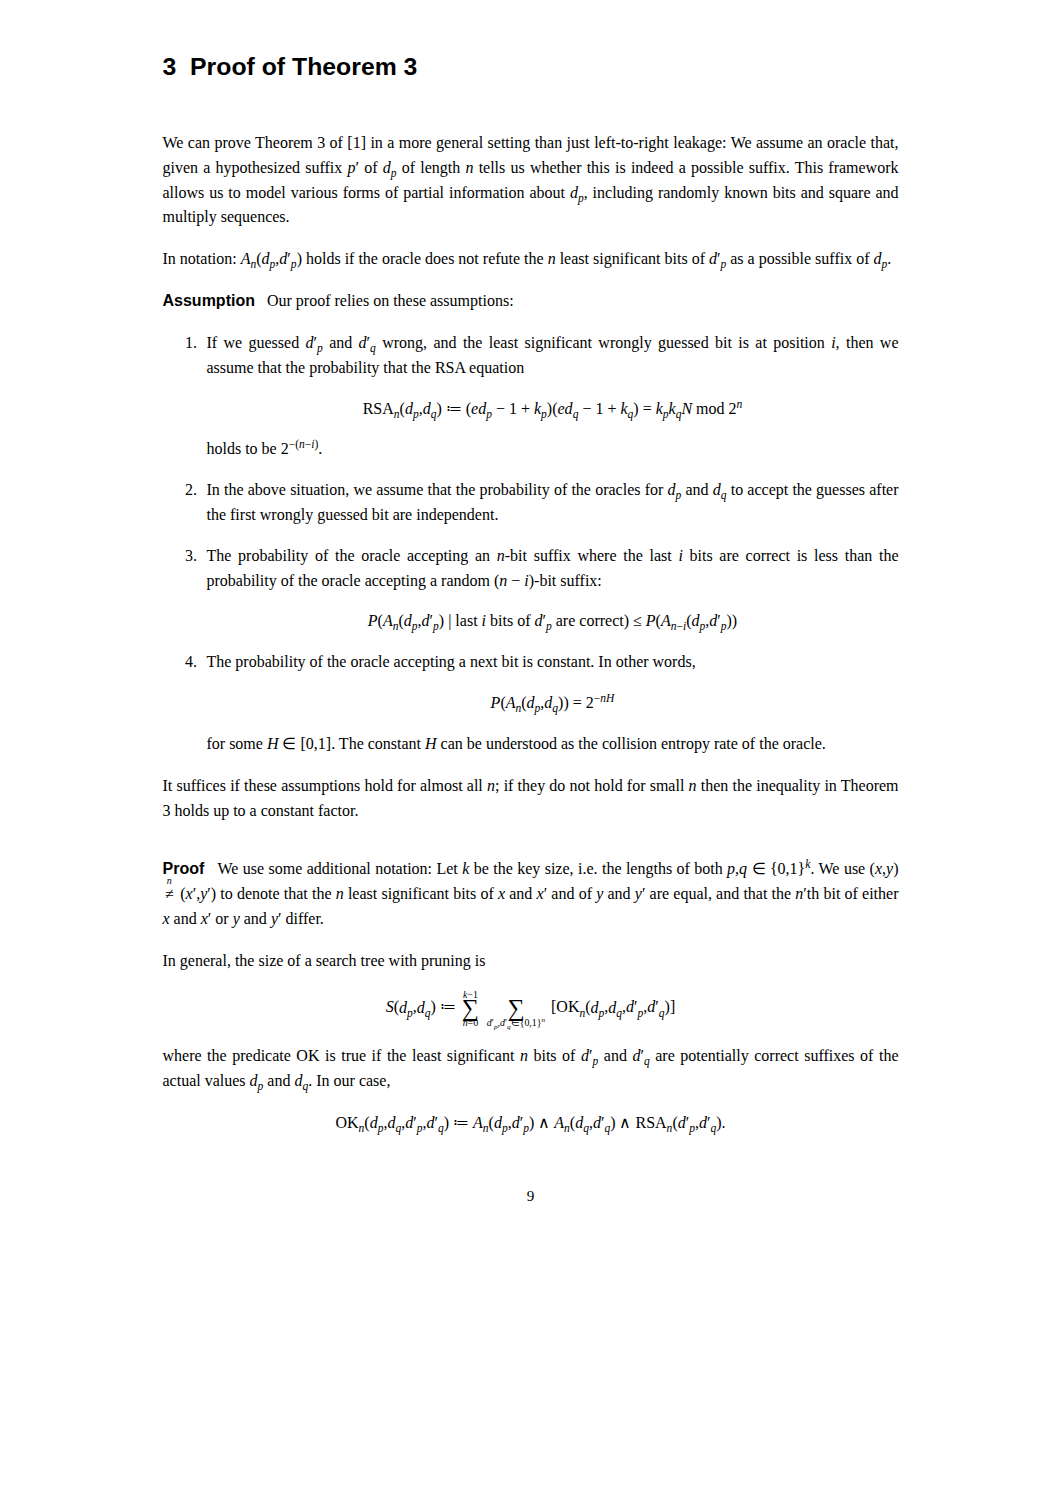3 Proof of Theorem 3
We can prove Theorem 3 of [1] in a more general setting than just left-to-right leakage: We assume an oracle that, given a hypothesized suffix p′ of dp of length n tells us whether this is indeed a possible suffix. This framework allows us to model various forms of partial information about dp, including randomly known bits and square and multiply sequences.
In notation: An(dp,d′p) holds if the oracle does not refute the n least significant bits of d′p as a possible suffix of dp.
Assumption Our proof relies on these assumptions:
If we guessed d′p and d′q wrong, and the least significant wrongly guessed bit is at position i, then we assume that the probability that the RSA equation
RSAn(dp,dq) ≔ (edp − 1 + kp)(edq − 1 + kq) = kpkqN mod 2n
holds to be 2−(n−i).
In the above situation, we assume that the probability of the oracles for dp and dq to accept the guesses after the first wrongly guessed bit are independent.
The probability of the oracle accepting an n-bit suffix where the last i bits are correct is less than the probability of the oracle accepting a random (n − i)-bit suffix:
P(An(dp,d′p) | last i bits of d′p are correct) ≤ P(An−i(dp,d′p))
The probability of the oracle accepting a next bit is constant. In other words,
P(An(dp,dq)) = 2−nH
for some H ∈ [0,1]. The constant H can be understood as the collision entropy rate of the oracle.
It suffices if these assumptions hold for almost all n; if they do not hold for small n then the inequality in Theorem 3 holds up to a constant factor.
Proof We use some additional notation: Let k be the key size, i.e. the lengths of both p,q ∈ {0,1}k. We use (x,y) n≠ (x′,y′) to denote that the n least significant bits of x and x′ and of y and y′ are equal, and that the n′th bit of either x and x′ or y and y′ differ.
In general, the size of a search tree with pruning is
S(dp,dq) ≔ k−1∑n=0 ∑d′p,d′q∈{0,1}n [OKn(dp,dq,d′p,d′q)]
where the predicate OK is true if the least significant n bits of d′p and d′q are potentially correct suffixes of the actual values dp and dq. In our case,
OKn(dp,dq,d′p,d′q) ≔ An(dp,d′p) ∧ An(dq,d′q) ∧ RSAn(d′p,d′q).
9